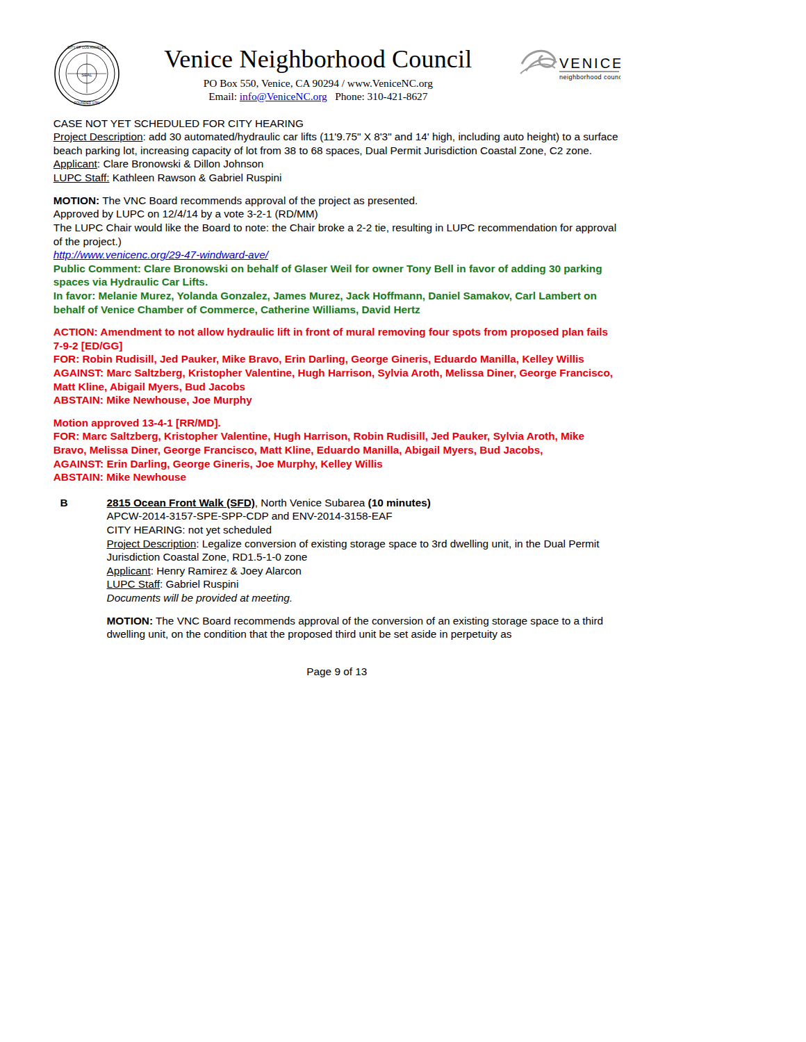CITY OF LOS ANGELES FOUNDED 1781 SEAL
Venice Neighborhood Council
PO Box 550, Venice, CA 90294 / www.VeniceNC.org
Email: info@VeniceNC.org Phone: 310-421-8627
VENICE neighborhood council
CASE NOT YET SCHEDULED FOR CITY HEARING
Project Description: add 30 automated/hydraulic car lifts (11'9.75" X 8'3" and 14' high, including auto height) to a surface beach parking lot, increasing capacity of lot from 38 to 68 spaces, Dual Permit Jurisdiction Coastal Zone, C2 zone.
Applicant: Clare Bronowski & Dillon Johnson
LUPC Staff: Kathleen Rawson & Gabriel Ruspini
MOTION: The VNC Board recommends approval of the project as presented.
Approved by LUPC on 12/4/14 by a vote 3-2-1 (RD/MM)
The LUPC Chair would like the Board to note: the Chair broke a 2-2 tie, resulting in LUPC recommendation for approval of the project.)
http://www.venicenc.org/29-47-windward-ave/
Public Comment: Clare Bronowski on behalf of Glaser Weil for owner Tony Bell in favor of adding 30 parking spaces via Hydraulic Car Lifts.
In favor: Melanie Murez, Yolanda Gonzalez, James Murez, Jack Hoffmann, Daniel Samakov, Carl Lambert on behalf of Venice Chamber of Commerce, Catherine Williams, David Hertz
ACTION: Amendment to not allow hydraulic lift in front of mural removing four spots from proposed plan fails 7-9-2 [ED/GG]
FOR: Robin Rudisill, Jed Pauker, Mike Bravo, Erin Darling, George Gineris, Eduardo Manilla, Kelley Willis
AGAINST: Marc Saltzberg, Kristopher Valentine, Hugh Harrison, Sylvia Aroth, Melissa Diner, George Francisco, Matt Kline, Abigail Myers, Bud Jacobs
ABSTAIN: Mike Newhouse, Joe Murphy
Motion approved 13-4-1 [RR/MD].
FOR: Marc Saltzberg, Kristopher Valentine, Hugh Harrison, Robin Rudisill, Jed Pauker, Sylvia Aroth, Mike Bravo, Melissa Diner, George Francisco, Matt Kline, Eduardo Manilla, Abigail Myers, Bud Jacobs,
AGAINST: Erin Darling, George Gineris, Joe Murphy, Kelley Willis
ABSTAIN: Mike Newhouse
B
2815 Ocean Front Walk (SFD), North Venice Subarea (10 minutes)
APCW-2014-3157-SPE-SPP-CDP and ENV-2014-3158-EAF
CITY HEARING: not yet scheduled
Project Description: Legalize conversion of existing storage space to 3rd dwelling unit, in the Dual Permit Jurisdiction Coastal Zone, RD1.5-1-0 zone
Applicant: Henry Ramirez & Joey Alarcon
LUPC Staff: Gabriel Ruspini
Documents will be provided at meeting.
MOTION: The VNC Board recommends approval of the conversion of an existing storage space to a third dwelling unit, on the condition that the proposed third unit be set aside in perpetuity as
Page 9 of 13